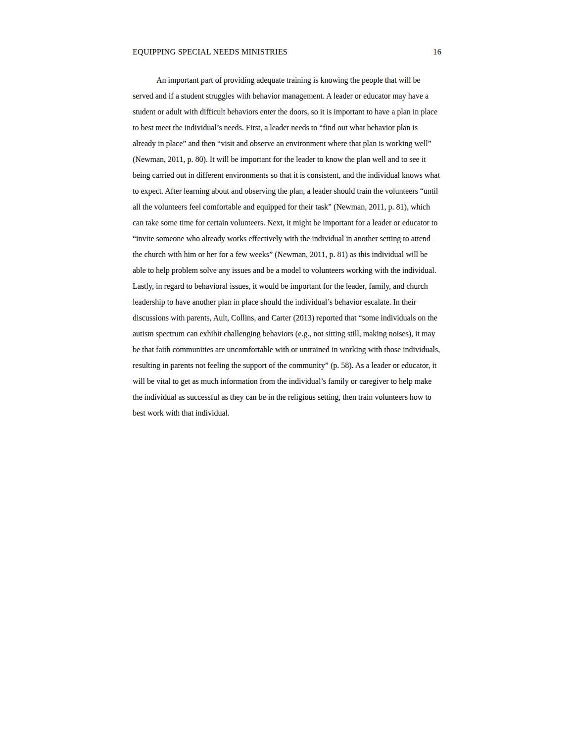Equipping Special Needs Ministries 16
An important part of providing adequate training is knowing the people that will be served and if a student struggles with behavior management. A leader or educator may have a student or adult with difficult behaviors enter the doors, so it is important to have a plan in place to best meet the individual’s needs. First, a leader needs to “find out what behavior plan is already in place” and then “visit and observe an environment where that plan is working well” (Newman, 2011, p. 80). It will be important for the leader to know the plan well and to see it being carried out in different environments so that it is consistent, and the individual knows what to expect. After learning about and observing the plan, a leader should train the volunteers “until all the volunteers feel comfortable and equipped for their task” (Newman, 2011, p. 81), which can take some time for certain volunteers. Next, it might be important for a leader or educator to “invite someone who already works effectively with the individual in another setting to attend the church with him or her for a few weeks” (Newman, 2011, p. 81) as this individual will be able to help problem solve any issues and be a model to volunteers working with the individual. Lastly, in regard to behavioral issues, it would be important for the leader, family, and church leadership to have another plan in place should the individual’s behavior escalate. In their discussions with parents, Ault, Collins, and Carter (2013) reported that “some individuals on the autism spectrum can exhibit challenging behaviors (e.g., not sitting still, making noises), it may be that faith communities are uncomfortable with or untrained in working with those individuals, resulting in parents not feeling the support of the community” (p. 58). As a leader or educator, it will be vital to get as much information from the individual’s family or caregiver to help make the individual as successful as they can be in the religious setting, then train volunteers how to best work with that individual.